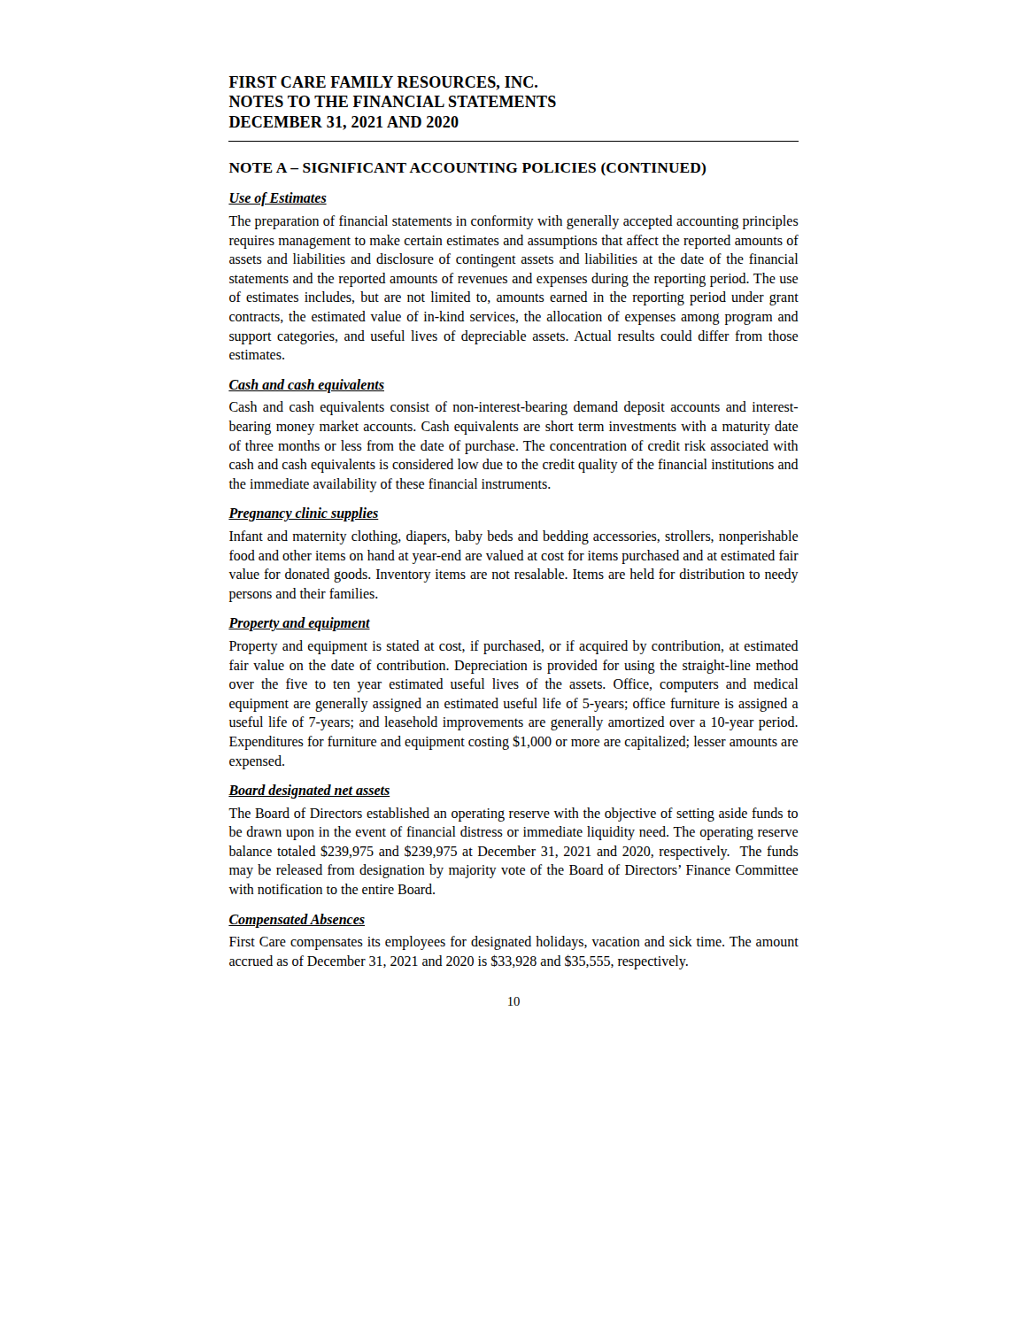FIRST CARE FAMILY RESOURCES, INC.
NOTES TO THE FINANCIAL STATEMENTS
DECEMBER 31, 2021 AND 2020
NOTE A – SIGNIFICANT ACCOUNTING POLICIES (CONTINUED)
Use of Estimates
The preparation of financial statements in conformity with generally accepted accounting principles requires management to make certain estimates and assumptions that affect the reported amounts of assets and liabilities and disclosure of contingent assets and liabilities at the date of the financial statements and the reported amounts of revenues and expenses during the reporting period. The use of estimates includes, but are not limited to, amounts earned in the reporting period under grant contracts, the estimated value of in-kind services, the allocation of expenses among program and support categories, and useful lives of depreciable assets. Actual results could differ from those estimates.
Cash and cash equivalents
Cash and cash equivalents consist of non-interest-bearing demand deposit accounts and interest-bearing money market accounts. Cash equivalents are short term investments with a maturity date of three months or less from the date of purchase. The concentration of credit risk associated with cash and cash equivalents is considered low due to the credit quality of the financial institutions and the immediate availability of these financial instruments.
Pregnancy clinic supplies
Infant and maternity clothing, diapers, baby beds and bedding accessories, strollers, nonperishable food and other items on hand at year-end are valued at cost for items purchased and at estimated fair value for donated goods. Inventory items are not resalable. Items are held for distribution to needy persons and their families.
Property and equipment
Property and equipment is stated at cost, if purchased, or if acquired by contribution, at estimated fair value on the date of contribution. Depreciation is provided for using the straight-line method over the five to ten year estimated useful lives of the assets. Office, computers and medical equipment are generally assigned an estimated useful life of 5-years; office furniture is assigned a useful life of 7-years; and leasehold improvements are generally amortized over a 10-year period. Expenditures for furniture and equipment costing $1,000 or more are capitalized; lesser amounts are expensed.
Board designated net assets
The Board of Directors established an operating reserve with the objective of setting aside funds to be drawn upon in the event of financial distress or immediate liquidity need. The operating reserve balance totaled $239,975 and $239,975 at December 31, 2021 and 2020, respectively. The funds may be released from designation by majority vote of the Board of Directors’ Finance Committee with notification to the entire Board.
Compensated Absences
First Care compensates its employees for designated holidays, vacation and sick time. The amount accrued as of December 31, 2021 and 2020 is $33,928 and $35,555, respectively.
10